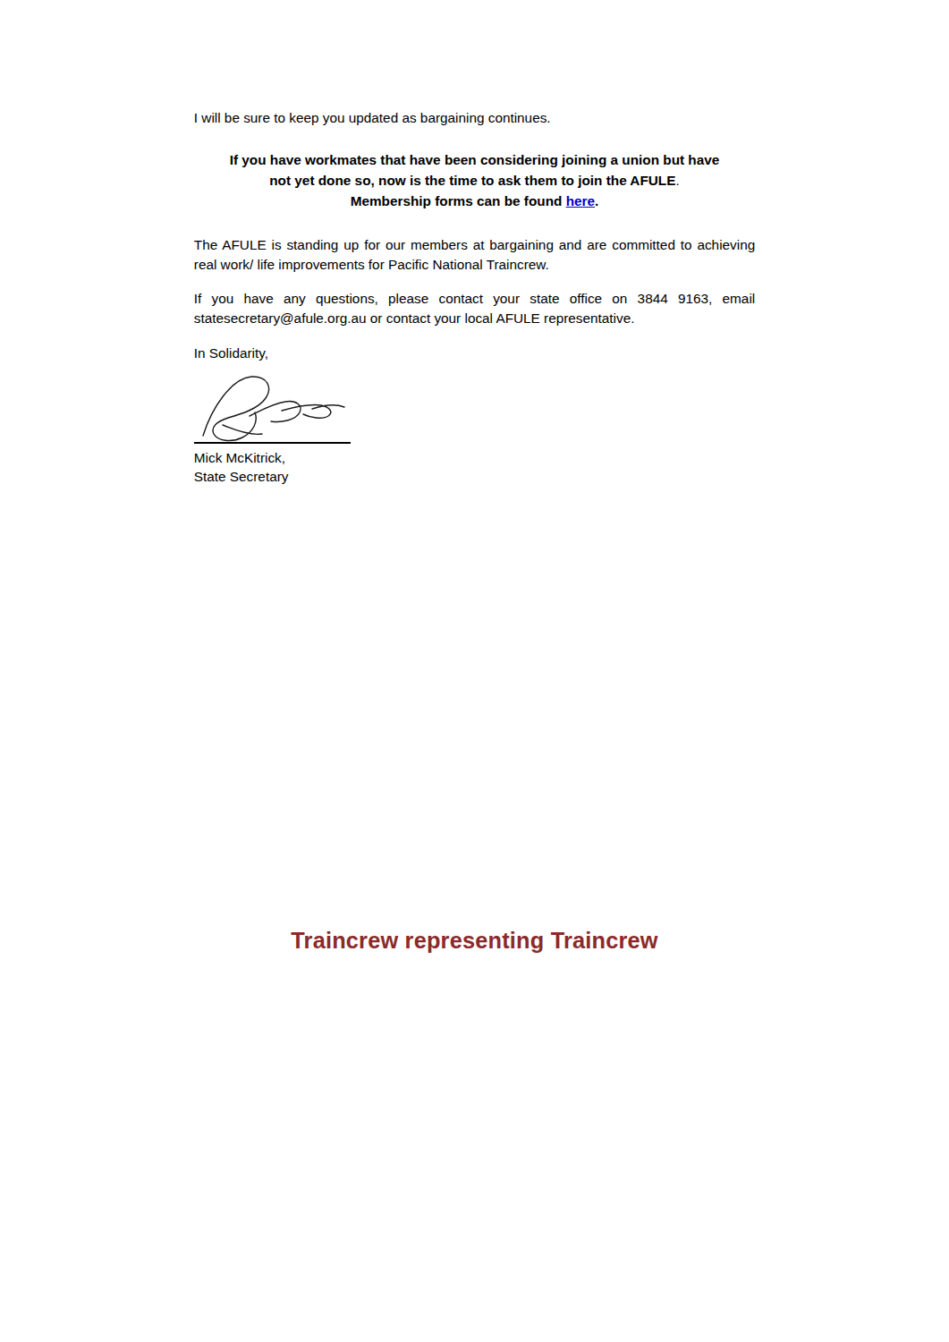I will be sure to keep you updated as bargaining continues.
If you have workmates that have been considering joining a union but have not yet done so, now is the time to ask them to join the AFULE. Membership forms can be found here.
The AFULE is standing up for our members at bargaining and are committed to achieving real work/ life improvements for Pacific National Traincrew.
If you have any questions, please contact your state office on 3844 9163, email statesecretary@afule.org.au or contact your local AFULE representative.
In Solidarity,
Mick McKitrick,
State Secretary
Traincrew representing Traincrew